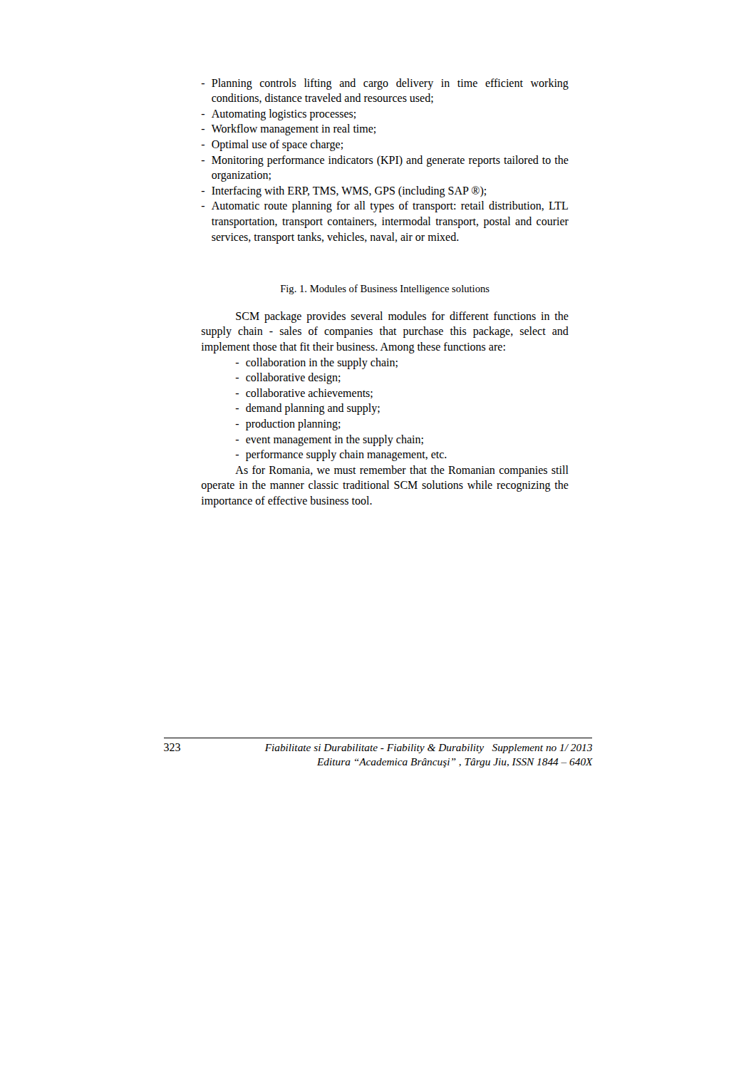Planning controls lifting and cargo delivery in time efficient working conditions, distance traveled and resources used;
Automating logistics processes;
Workflow management in real time;
Optimal use of space charge;
Monitoring performance indicators (KPI) and generate reports tailored to the organization;
Interfacing with ERP, TMS, WMS, GPS (including SAP ®);
Automatic route planning for all types of transport: retail distribution, LTL transportation, transport containers, intermodal transport, postal and courier services, transport tanks, vehicles, naval, air or mixed.
Fig. 1. Modules of Business Intelligence solutions
SCM package provides several modules for different functions in the supply chain - sales of companies that purchase this package, select and implement those that fit their business. Among these functions are:
collaboration in the supply chain;
collaborative design;
collaborative achievements;
demand planning and supply;
production planning;
event management in the supply chain;
performance supply chain management, etc.
As for Romania, we must remember that the Romanian companies still operate in the manner classic traditional SCM solutions while recognizing the importance of effective business tool.
323
Fiabilitate si Durabilitate - Fiability & Durability Supplement no 1/ 2013 Editura “Academica Brâncuşi” , Târgu Jiu, ISSN 1844 – 640X